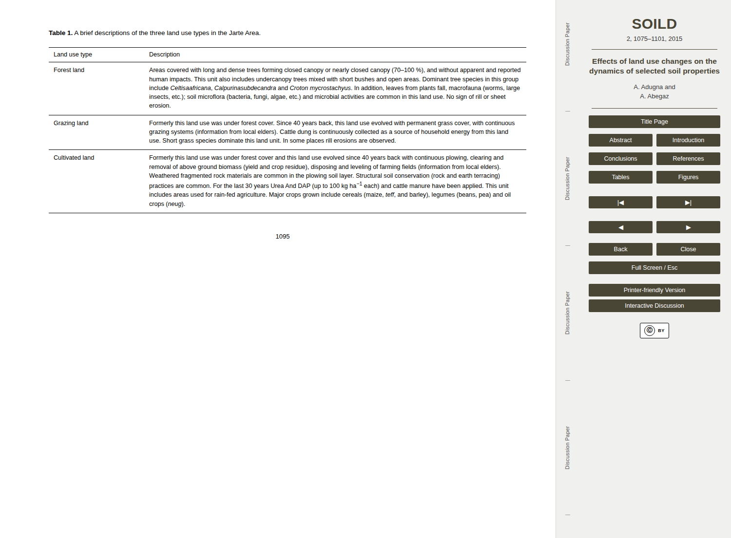Table 1. A brief descriptions of the three land use types in the Jarte Area.
| Land use type | Description |
| --- | --- |
| Forest land | Areas covered with long and dense trees forming closed canopy or nearly closed canopy (70–100 %), and without apparent and reported human impacts. This unit also includes undercanopy trees mixed with short bushes and open areas. Dominant tree species in this group include Celtisaafricana , Calpurinasubdecandra and Croton mycrostachyus . In addition, leaves from plants fall, macrofauna (worms, large insects, etc.); soil microflora (bacteria, fungi, algae, etc.) and microbial activities are common in this land use. No sign of rill or sheet erosion. |
| Grazing land | Formerly this land use was under forest cover. Since 40 years back, this land use evolved with permanent grass cover, with continuous grazing systems (information from local elders). Cattle dung is continuously collected as a source of household energy from this land use. Short grass species dominate this land unit. In some places rill erosions are observed. |
| Cultivated land | Formerly this land use was under forest cover and this land use evolved since 40 years back with continuous plowing, clearing and removal of above ground biomass (yield and crop residue), disposing and leveling of farming fields (information from local elders). Weathered fragmented rock materials are common in the plowing soil layer. Structural soil conservation (rock and earth terracing) practices are common. For the last 30 years Urea And DAP (up to 100 kg ha −1 each) and cattle manure have been applied. This unit includes areas used for rain-fed agriculture. Major crops grown include cereals (maize, teff , and barley), legumes (beans, pea) and oil crops ( neug ). |
1095
Discussion Paper | Discussion Paper | Discussion Paper | Discussion Paper |
SOILD
2, 1075–1101, 2015
Effects of land use changes on the dynamics of selected soil properties
A. Adugna and
A. Abegaz
Title Page
Abstract Introduction
Conclusions References
Tables Figures
|◀ ▶|
◀ ▶
Back Close
Full Screen / Esc
Printer-friendly Version Interactive Discussion
Ⓒ
BY